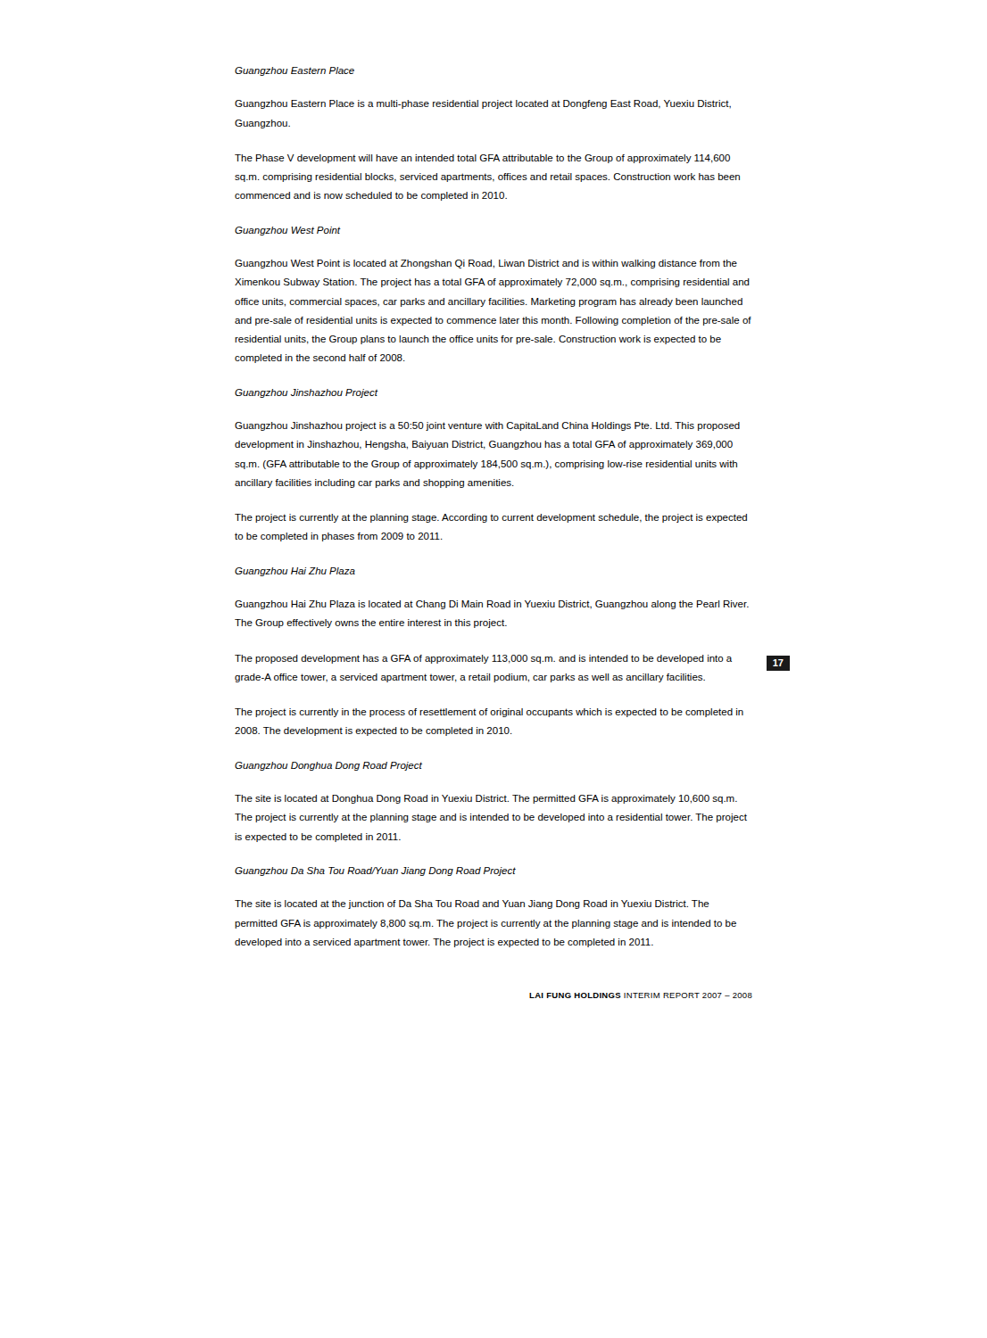Guangzhou Eastern Place
Guangzhou Eastern Place is a multi-phase residential project located at Dongfeng East Road, Yuexiu District, Guangzhou.
The Phase V development will have an intended total GFA attributable to the Group of approximately 114,600 sq.m. comprising residential blocks, serviced apartments, offices and retail spaces. Construction work has been commenced and is now scheduled to be completed in 2010.
Guangzhou West Point
Guangzhou West Point is located at Zhongshan Qi Road, Liwan District and is within walking distance from the Ximenkou Subway Station. The project has a total GFA of approximately 72,000 sq.m., comprising residential and office units, commercial spaces, car parks and ancillary facilities. Marketing program has already been launched and pre-sale of residential units is expected to commence later this month. Following completion of the pre-sale of residential units, the Group plans to launch the office units for pre-sale. Construction work is expected to be completed in the second half of 2008.
Guangzhou Jinshazhou Project
Guangzhou Jinshazhou project is a 50:50 joint venture with CapitaLand China Holdings Pte. Ltd. This proposed development in Jinshazhou, Hengsha, Baiyuan District, Guangzhou has a total GFA of approximately 369,000 sq.m. (GFA attributable to the Group of approximately 184,500 sq.m.), comprising low-rise residential units with ancillary facilities including car parks and shopping amenities.
17
The project is currently at the planning stage. According to current development schedule, the project is expected to be completed in phases from 2009 to 2011.
Guangzhou Hai Zhu Plaza
Guangzhou Hai Zhu Plaza is located at Chang Di Main Road in Yuexiu District, Guangzhou along the Pearl River. The Group effectively owns the entire interest in this project.
The proposed development has a GFA of approximately 113,000 sq.m. and is intended to be developed into a grade-A office tower, a serviced apartment tower, a retail podium, car parks as well as ancillary facilities.
The project is currently in the process of resettlement of original occupants which is expected to be completed in 2008. The development is expected to be completed in 2010.
Guangzhou Donghua Dong Road Project
The site is located at Donghua Dong Road in Yuexiu District. The permitted GFA is approximately 10,600 sq.m. The project is currently at the planning stage and is intended to be developed into a residential tower. The project is expected to be completed in 2011.
Guangzhou Da Sha Tou Road/Yuan Jiang Dong Road Project
The site is located at the junction of Da Sha Tou Road and Yuan Jiang Dong Road in Yuexiu District. The permitted GFA is approximately 8,800 sq.m. The project is currently at the planning stage and is intended to be developed into a serviced apartment tower. The project is expected to be completed in 2011.
LAI FUNG HOLDINGS INTERIM REPORT 2007 – 2008